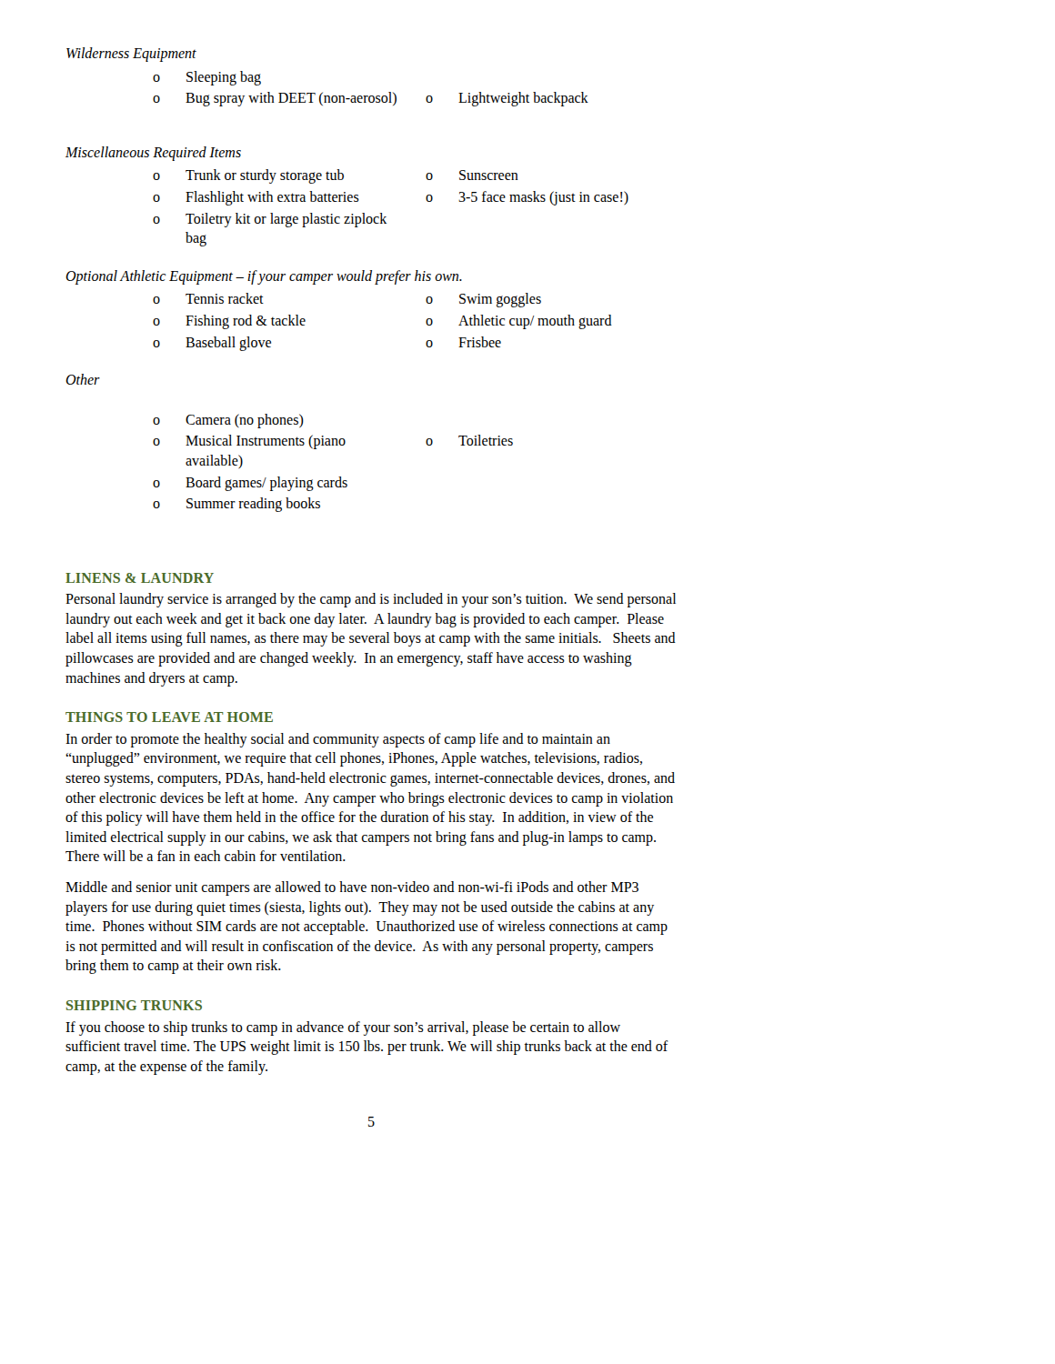Wilderness Equipment
oSleeping bag
oBug spray with DEET (non-aerosol)
oLightweight backpack
Miscellaneous Required Items
oTrunk or sturdy storage tub
oFlashlight with extra batteries
oToiletry kit or large plastic ziplock bag
oSunscreen
o 3-5 face masks (just in case!)
Optional Athletic Equipment – if your camper would prefer his own.
oTennis racket
oFishing rod & tackle
oBaseball glove
oSwim goggles
oAthletic cup/ mouth guard
oFrisbee
Other
oCamera (no phones)
oMusical Instruments (piano available)
oBoard games/ playing cards
oSummer reading books
oToiletries
LINENS & LAUNDRY
Personal laundry service is arranged by the camp and is included in your son’s tuition. We send personal laundry out each week and get it back one day later. A laundry bag is provided to each camper. Please label all items using full names, as there may be several boys at camp with the same initials. Sheets and pillowcases are provided and are changed weekly. In an emergency, staff have access to washing machines and dryers at camp.
THINGS TO LEAVE AT HOME
In order to promote the healthy social and community aspects of camp life and to maintain an “unplugged” environment, we require that cell phones, iPhones, Apple watches, televisions, radios, stereo systems, computers, PDAs, hand-held electronic games, internet-connectable devices, drones, and other electronic devices be left at home. Any camper who brings electronic devices to camp in violation of this policy will have them held in the office for the duration of his stay. In addition, in view of the limited electrical supply in our cabins, we ask that campers not bring fans and plug-in lamps to camp. There will be a fan in each cabin for ventilation.
Middle and senior unit campers are allowed to have non-video and non-wi-fi iPods and other MP3 players for use during quiet times (siesta, lights out). They may not be used outside the cabins at any time. Phones without SIM cards are not acceptable. Unauthorized use of wireless connections at camp is not permitted and will result in confiscation of the device. As with any personal property, campers bring them to camp at their own risk.
SHIPPING TRUNKS
If you choose to ship trunks to camp in advance of your son’s arrival, please be certain to allow sufficient travel time. The UPS weight limit is 150 lbs. per trunk. We will ship trunks back at the end of camp, at the expense of the family.
5